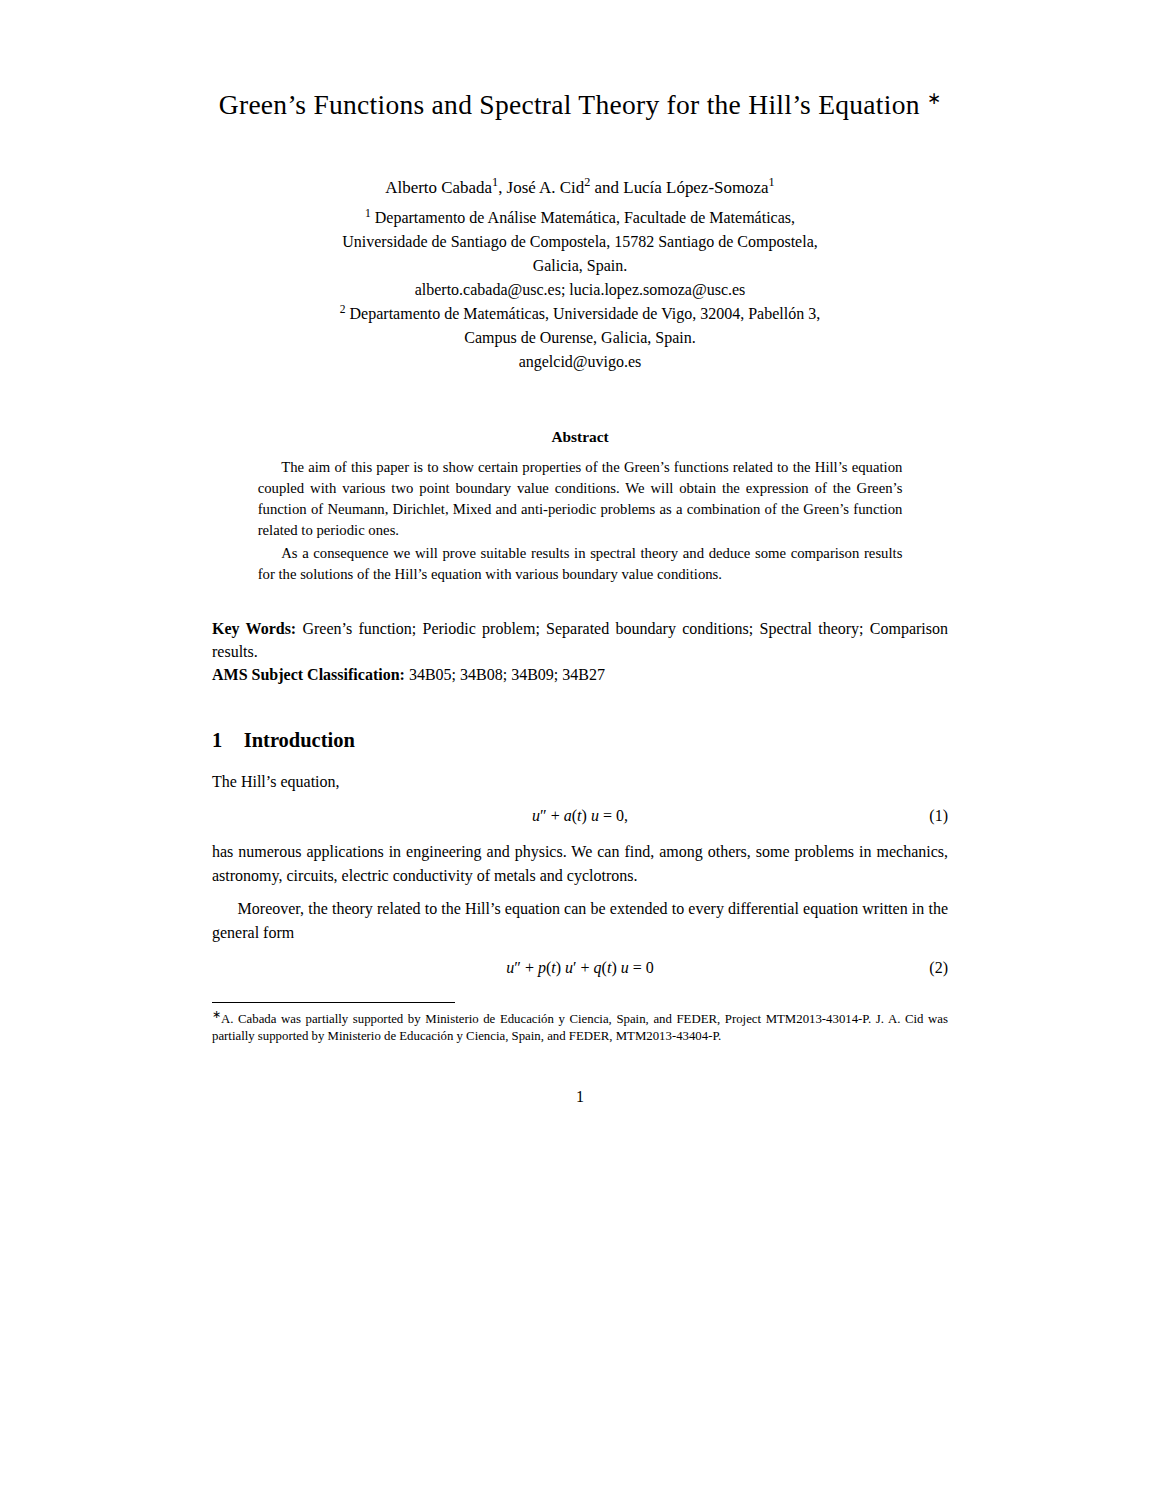Green’s Functions and Spectral Theory for the Hill’s Equation ∗
Alberto Cabada1, José A. Cid2 and Lucía López-Somoza1
1 Departamento de Análise Matemática, Facultade de Matemáticas,
Universidade de Santiago de Compostela, 15782 Santiago de Compostela,
Galicia, Spain.
alberto.cabada@usc.es; lucia.lopez.somoza@usc.es
2 Departamento de Matemáticas, Universidade de Vigo, 32004, Pabellón 3,
Campus de Ourense, Galicia, Spain.
angelcid@uvigo.es
Abstract
The aim of this paper is to show certain properties of the Green’s functions related to the Hill’s equation coupled with various two point boundary value conditions. We will obtain the expression of the Green’s function of Neumann, Dirichlet, Mixed and anti-periodic problems as a combination of the Green’s function related to periodic ones.
As a consequence we will prove suitable results in spectral theory and deduce some comparison results for the solutions of the Hill’s equation with various boundary value conditions.
Key Words: Green’s function; Periodic problem; Separated boundary conditions; Spectral theory; Comparison results.
AMS Subject Classification: 34B05; 34B08; 34B09; 34B27
1 Introduction
The Hill’s equation,
u″ + a(t) u = 0, (1)
has numerous applications in engineering and physics. We can find, among others, some problems in mechanics, astronomy, circuits, electric conductivity of metals and cyclotrons.
Moreover, the theory related to the Hill’s equation can be extended to every differential equation written in the general form
u″ + p(t) u′ + q(t) u = 0 (2)
∗A. Cabada was partially supported by Ministerio de Educación y Ciencia, Spain, and FEDER, Project MTM2013-43014-P. J. A. Cid was partially supported by Ministerio de Educación y Ciencia, Spain, and FEDER, MTM2013-43404-P.
1